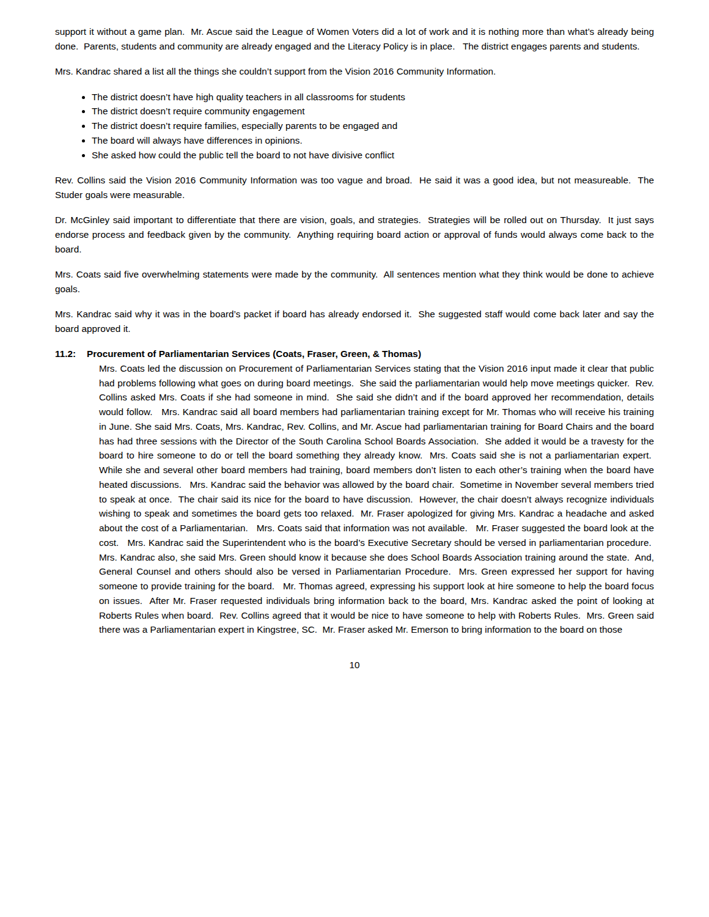support it without a game plan. Mr. Ascue said the League of Women Voters did a lot of work and it is nothing more than what’s already being done. Parents, students and community are already engaged and the Literacy Policy is in place. The district engages parents and students.
Mrs. Kandrac shared a list all the things she couldn’t support from the Vision 2016 Community Information.
The district doesn’t have high quality teachers in all classrooms for students
The district doesn’t require community engagement
The district doesn’t require families, especially parents to be engaged and
The board will always have differences in opinions.
She asked how could the public tell the board to not have divisive conflict
Rev. Collins said the Vision 2016 Community Information was too vague and broad. He said it was a good idea, but not measureable. The Studer goals were measurable.
Dr. McGinley said important to differentiate that there are vision, goals, and strategies. Strategies will be rolled out on Thursday. It just says endorse process and feedback given by the community. Anything requiring board action or approval of funds would always come back to the board.
Mrs. Coats said five overwhelming statements were made by the community. All sentences mention what they think would be done to achieve goals.
Mrs. Kandrac said why it was in the board’s packet if board has already endorsed it. She suggested staff would come back later and say the board approved it.
11.2: Procurement of Parliamentarian Services (Coats, Fraser, Green, & Thomas)
Mrs. Coats led the discussion on Procurement of Parliamentarian Services stating that the Vision 2016 input made it clear that public had problems following what goes on during board meetings. She said the parliamentarian would help move meetings quicker. Rev. Collins asked Mrs. Coats if she had someone in mind. She said she didn’t and if the board approved her recommendation, details would follow. Mrs. Kandrac said all board members had parliamentarian training except for Mr. Thomas who will receive his training in June. She said Mrs. Coats, Mrs. Kandrac, Rev. Collins, and Mr. Ascue had parliamentarian training for Board Chairs and the board has had three sessions with the Director of the South Carolina School Boards Association. She added it would be a travesty for the board to hire someone to do or tell the board something they already know. Mrs. Coats said she is not a parliamentarian expert. While she and several other board members had training, board members don’t listen to each other’s training when the board have heated discussions. Mrs. Kandrac said the behavior was allowed by the board chair. Sometime in November several members tried to speak at once. The chair said its nice for the board to have discussion. However, the chair doesn’t always recognize individuals wishing to speak and sometimes the board gets too relaxed. Mr. Fraser apologized for giving Mrs. Kandrac a headache and asked about the cost of a Parliamentarian. Mrs. Coats said that information was not available. Mr. Fraser suggested the board look at the cost. Mrs. Kandrac said the Superintendent who is the board’s Executive Secretary should be versed in parliamentarian procedure. Mrs. Kandrac also, she said Mrs. Green should know it because she does School Boards Association training around the state. And, General Counsel and others should also be versed in Parliamentarian Procedure. Mrs. Green expressed her support for having someone to provide training for the board. Mr. Thomas agreed, expressing his support look at hire someone to help the board focus on issues. After Mr. Fraser requested individuals bring information back to the board, Mrs. Kandrac asked the point of looking at Roberts Rules when board. Rev. Collins agreed that it would be nice to have someone to help with Roberts Rules. Mrs. Green said there was a Parliamentarian expert in Kingstree, SC. Mr. Fraser asked Mr. Emerson to bring information to the board on those
10